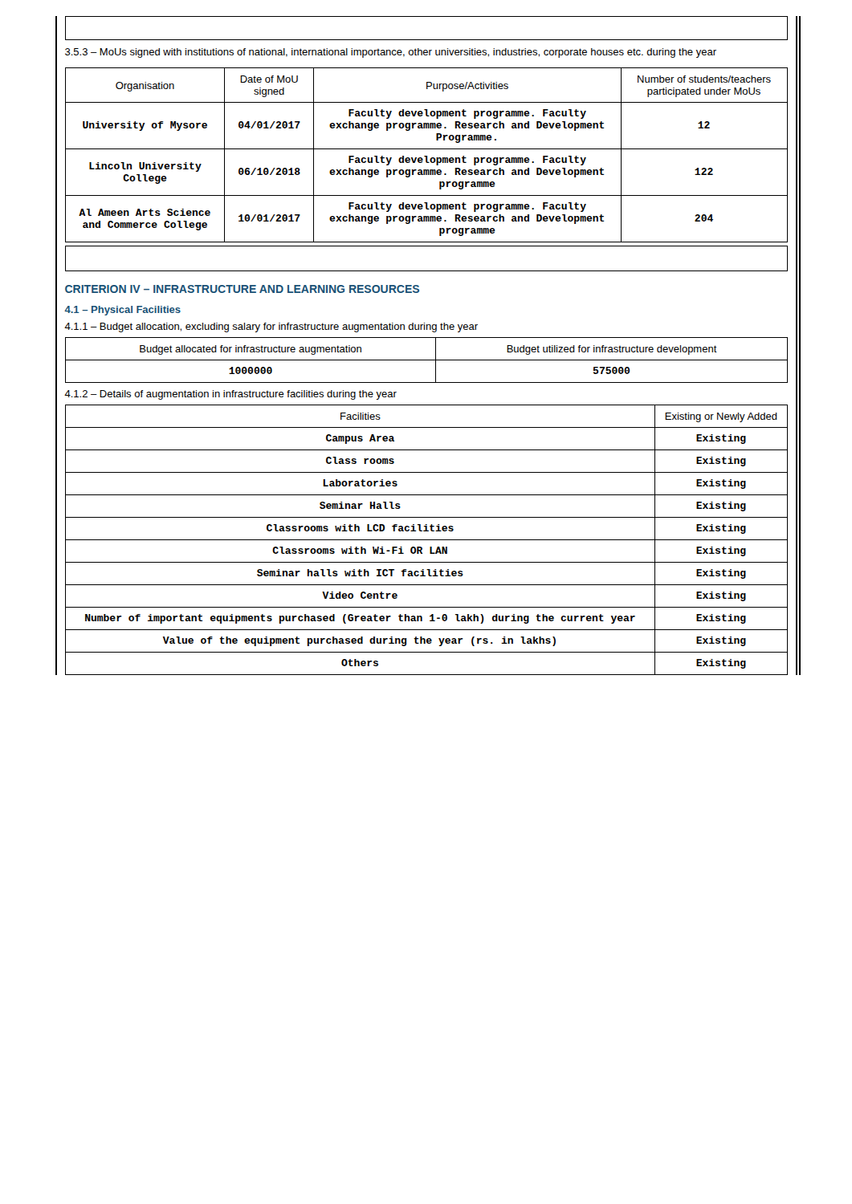3.5.3 – MoUs signed with institutions of national, international importance, other universities, industries, corporate houses etc. during the year
| Organisation | Date of MoU signed | Purpose/Activities | Number of students/teachers participated under MoUs |
| --- | --- | --- | --- |
| University of Mysore | 04/01/2017 | Faculty development programme. Faculty exchange programme. Research and Development Programme. | 12 |
| Lincoln University College | 06/10/2018 | Faculty development programme. Faculty exchange programme. Research and Development programme | 122 |
| Al Ameen Arts Science and Commerce College | 10/01/2017 | Faculty development programme. Faculty exchange programme. Research and Development programme | 204 |
CRITERION IV – INFRASTRUCTURE AND LEARNING RESOURCES
4.1 – Physical Facilities
4.1.1 – Budget allocation, excluding salary for infrastructure augmentation during the year
| Budget allocated for infrastructure augmentation | Budget utilized for infrastructure development |
| --- | --- |
| 1000000 | 575000 |
4.1.2 – Details of augmentation in infrastructure facilities during the year
| Facilities | Existing or Newly Added |
| --- | --- |
| Campus Area | Existing |
| Class rooms | Existing |
| Laboratories | Existing |
| Seminar Halls | Existing |
| Classrooms with LCD facilities | Existing |
| Classrooms with Wi-Fi OR LAN | Existing |
| Seminar halls with ICT facilities | Existing |
| Video Centre | Existing |
| Number of important equipments purchased (Greater than 1-0 lakh) during the current year | Existing |
| Value of the equipment purchased during the year (rs. in lakhs) | Existing |
| Others | Existing |